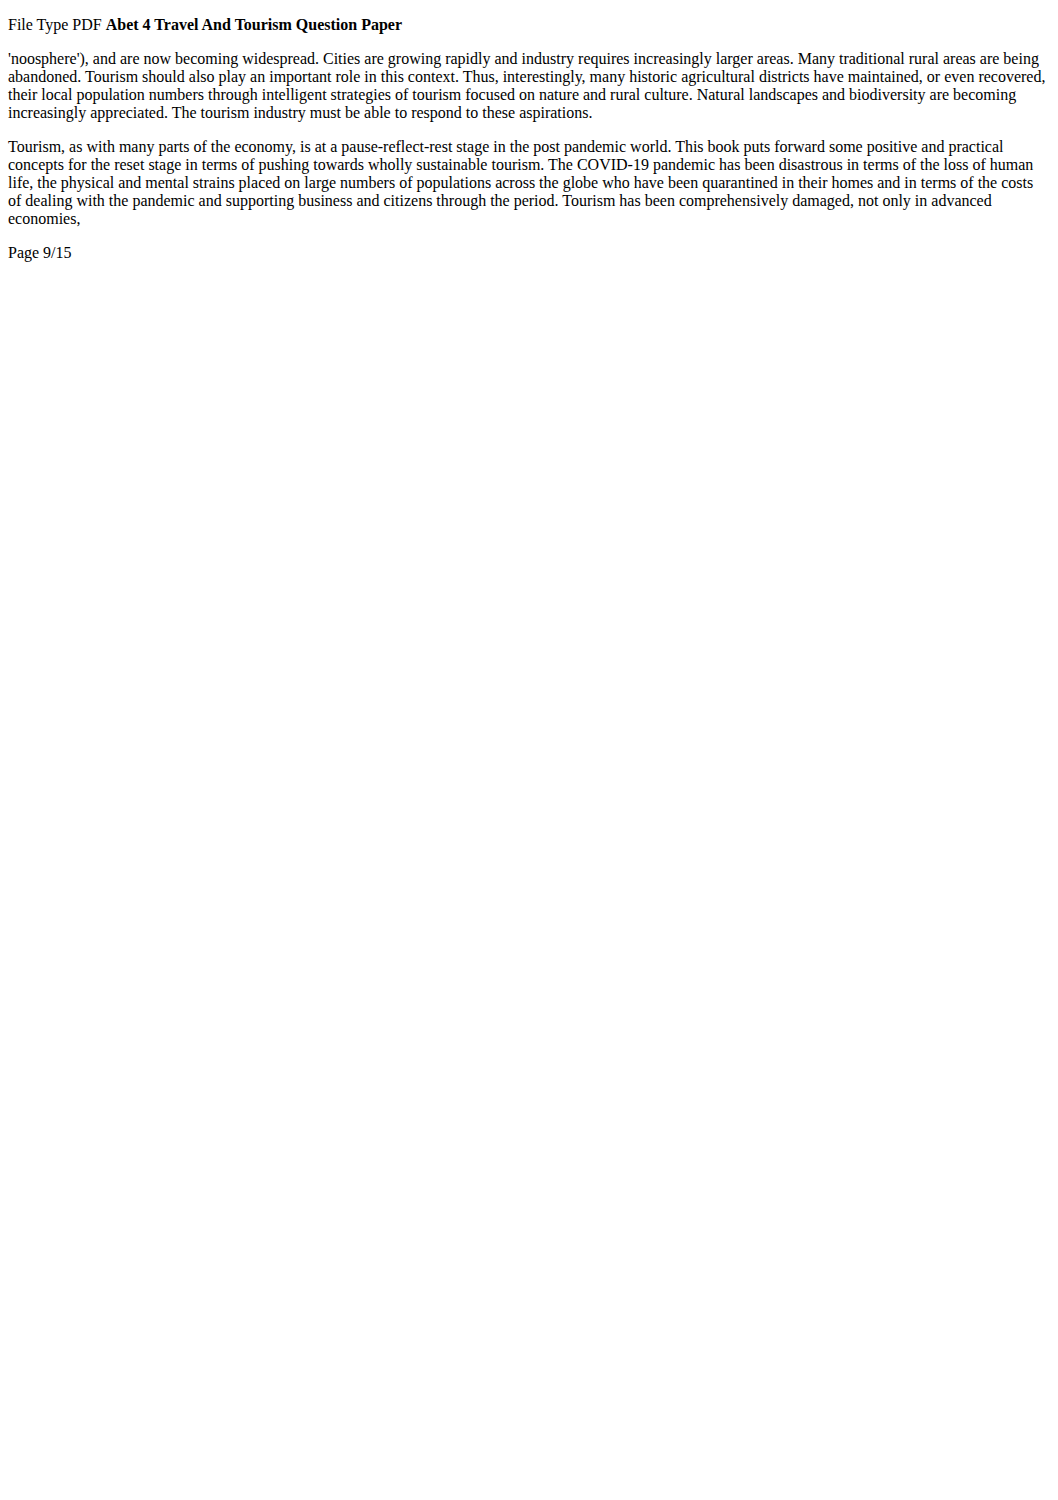File Type PDF Abet 4 Travel And Tourism Question Paper
'noosphere'), and are now becoming widespread. Cities are growing rapidly and industry requires increasingly larger areas. Many traditional rural areas are being abandoned. Tourism should also play an important role in this context. Thus, interestingly, many historic agricultural districts have maintained, or even recovered, their local population numbers through intelligent strategies of tourism focused on nature and rural culture. Natural landscapes and biodiversity are becoming increasingly appreciated. The tourism industry must be able to respond to these aspirations.
Tourism, as with many parts of the economy, is at a pause-reflect-rest stage in the post pandemic world. This book puts forward some positive and practical concepts for the reset stage in terms of pushing towards wholly sustainable tourism. The COVID-19 pandemic has been disastrous in terms of the loss of human life, the physical and mental strains placed on large numbers of populations across the globe who have been quarantined in their homes and in terms of the costs of dealing with the pandemic and supporting business and citizens through the period. Tourism has been comprehensively damaged, not only in advanced economies,
Page 9/15